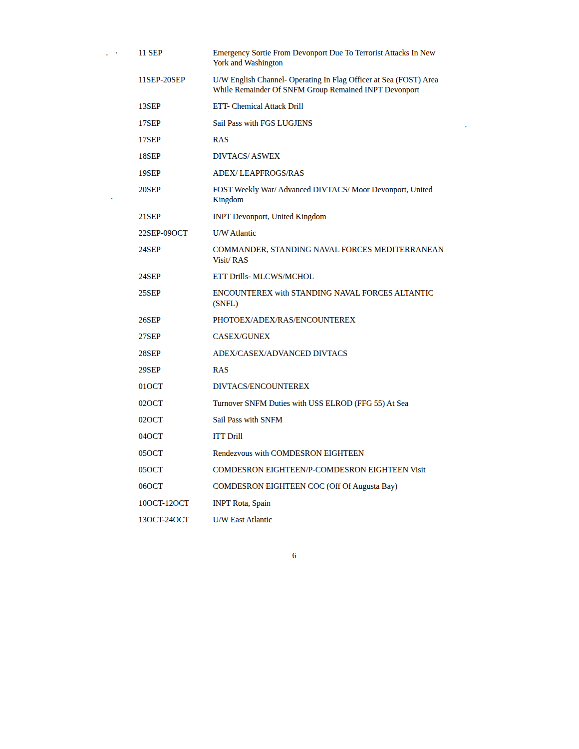. . . .
| 11 SEP | Emergency Sortie From Devonport Due To Terrorist Attacks In New York and Washington |
| 11SEP-20SEP | U/W English Channel- Operating In Flag Officer at Sea (FOST) Area While Remainder Of SNFM Group Remained INPT Devonport |
| 13SEP | ETT- Chemical Attack Drill |
| 17SEP | Sail Pass with FGS LUGJENS |
| 17SEP | RAS |
| 18SEP | DIVTACS/ ASWEX |
| 19SEP | ADEX/ LEAPFROGS/RAS |
| 20SEP | FOST Weekly War/ Advanced DIVTACS/ Moor Devonport, United Kingdom |
| 21SEP | INPT Devonport, United Kingdom |
| 22SEP-09OCT | U/W Atlantic |
| 24SEP | COMMANDER, STANDING NAVAL FORCES MEDITERRANEAN Visit/ RAS |
| 24SEP | ETT Drills- MLCWS/MCHOL |
| 25SEP | ENCOUNTEREX with STANDING NAVAL FORCES ALTANTIC (SNFL) |
| 26SEP | PHOTOEX/ADEX/RAS/ENCOUNTEREX |
| 27SEP | CASEX/GUNEX |
| 28SEP | ADEX/CASEX/ADVANCED DIVTACS |
| 29SEP | RAS |
| 01OCT | DIVTACS/ENCOUNTEREX |
| 02OCT | Turnover SNFM Duties with USS ELROD (FFG 55) At Sea |
| 02OCT | Sail Pass with SNFM |
| 04OCT | ITT Drill |
| 05OCT | Rendezvous with COMDESRON EIGHTEEN |
| 05OCT | COMDESRON EIGHTEEN/P-COMDESRON EIGHTEEN Visit |
| 06OCT | COMDESRON EIGHTEEN COC (Off Of Augusta Bay) |
| 10OCT-12OCT | INPT Rota, Spain |
| 13OCT-24OCT | U/W East Atlantic |
6